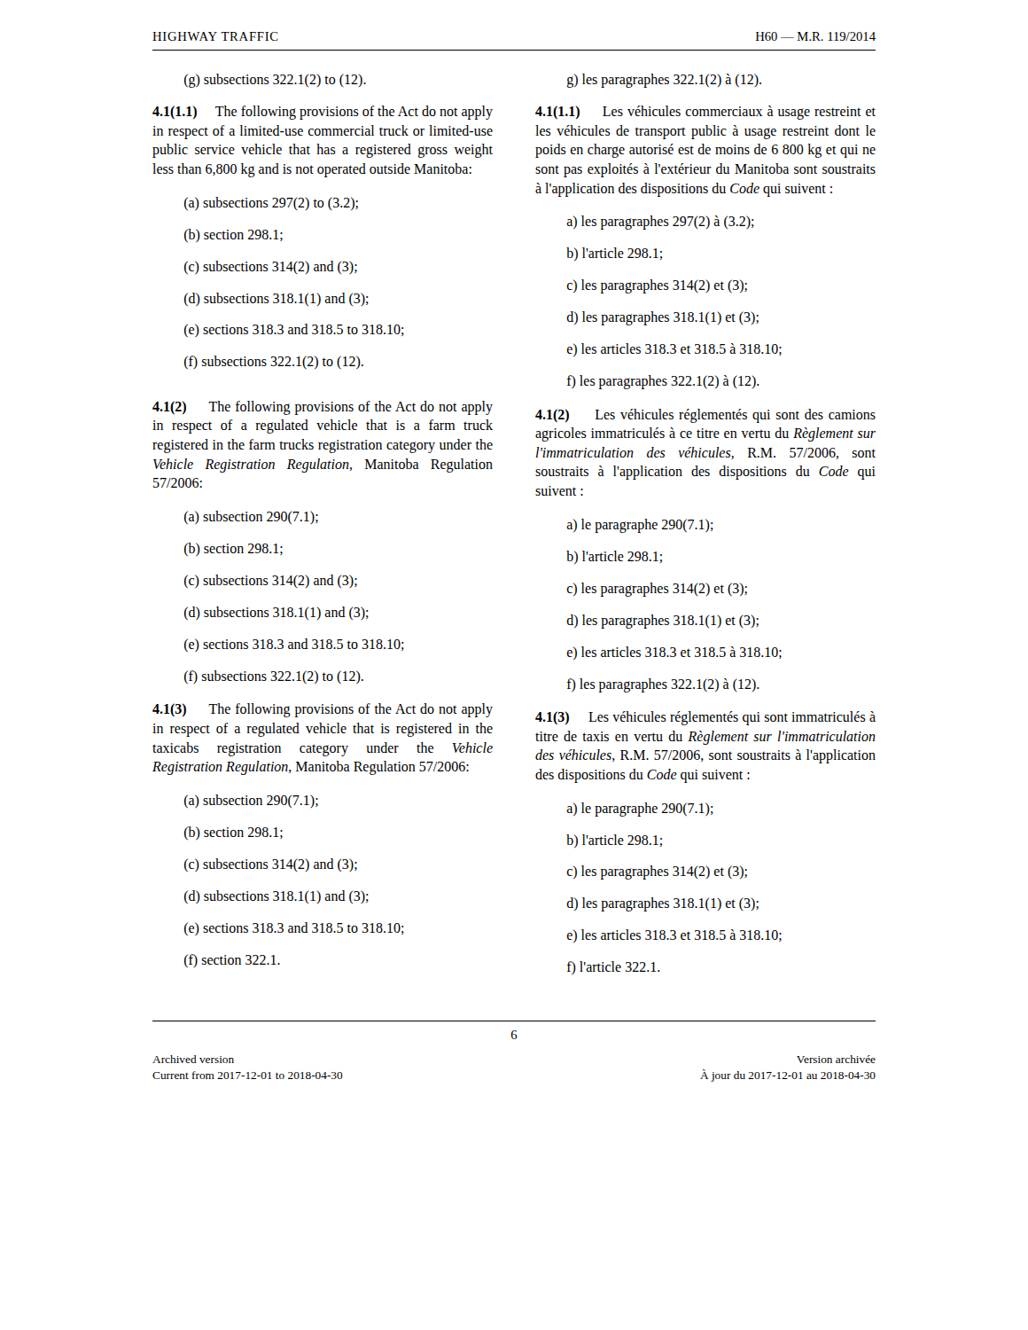HIGHWAY TRAFFIC
H60 — M.R. 119/2014
(g) subsections 322.1(2) to (12).
4.1(1.1) The following provisions of the Act do not apply in respect of a limited-use commercial truck or limited-use public service vehicle that has a registered gross weight less than 6,800 kg and is not operated outside Manitoba:
(a) subsections 297(2) to (3.2);
(b) section 298.1;
(c) subsections 314(2) and (3);
(d) subsections 318.1(1) and (3);
(e) sections 318.3 and 318.5 to 318.10;
(f) subsections 322.1(2) to (12).
4.1(2) The following provisions of the Act do not apply in respect of a regulated vehicle that is a farm truck registered in the farm trucks registration category under the Vehicle Registration Regulation, Manitoba Regulation 57/2006:
(a) subsection 290(7.1);
(b) section 298.1;
(c) subsections 314(2) and (3);
(d) subsections 318.1(1) and (3);
(e) sections 318.3 and 318.5 to 318.10;
(f) subsections 322.1(2) to (12).
4.1(3) The following provisions of the Act do not apply in respect of a regulated vehicle that is registered in the taxicabs registration category under the Vehicle Registration Regulation, Manitoba Regulation 57/2006:
(a) subsection 290(7.1);
(b) section 298.1;
(c) subsections 314(2) and (3);
(d) subsections 318.1(1) and (3);
(e) sections 318.3 and 318.5 to 318.10;
(f) section 322.1.
g) les paragraphes 322.1(2) à (12).
4.1(1.1) Les véhicules commerciaux à usage restreint et les véhicules de transport public à usage restreint dont le poids en charge autorisé est de moins de 6 800 kg et qui ne sont pas exploités à l'extérieur du Manitoba sont soustraits à l'application des dispositions du Code qui suivent :
a) les paragraphes 297(2) à (3.2);
b) l'article 298.1;
c) les paragraphes 314(2) et (3);
d) les paragraphes 318.1(1) et (3);
e) les articles 318.3 et 318.5 à 318.10;
f) les paragraphes 322.1(2) à (12).
4.1(2) Les véhicules réglementés qui sont des camions agricoles immatriculés à ce titre en vertu du Règlement sur l'immatriculation des véhicules, R.M. 57/2006, sont soustraits à l'application des dispositions du Code qui suivent :
a) le paragraphe 290(7.1);
b) l'article 298.1;
c) les paragraphes 314(2) et (3);
d) les paragraphes 318.1(1) et (3);
e) les articles 318.3 et 318.5 à 318.10;
f) les paragraphes 322.1(2) à (12).
4.1(3) Les véhicules réglementés qui sont immatriculés à titre de taxis en vertu du Règlement sur l'immatriculation des véhicules, R.M. 57/2006, sont soustraits à l'application des dispositions du Code qui suivent :
a) le paragraphe 290(7.1);
b) l'article 298.1;
c) les paragraphes 314(2) et (3);
d) les paragraphes 318.1(1) et (3);
e) les articles 318.3 et 318.5 à 318.10;
f) l'article 322.1.
6
Archived version
Current from 2017-12-01 to 2018-04-30
Version archivée
À jour du 2017-12-01 au 2018-04-30